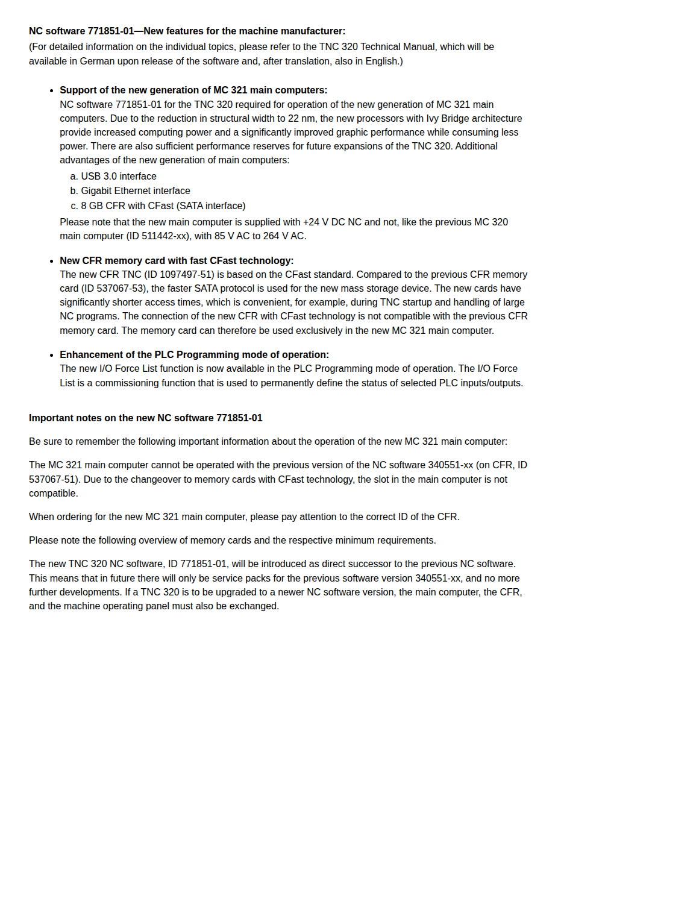NC software 771851-01—New features for the machine manufacturer:
(For detailed information on the individual topics, please refer to the TNC 320 Technical Manual, which will be available in German upon release of the software and, after translation, also in English.)
Support of the new generation of MC 321 main computers: NC software 771851-01 for the TNC 320 required for operation of the new generation of MC 321 main computers. Due to the reduction in structural width to 22 nm, the new processors with Ivy Bridge architecture provide increased computing power and a significantly improved graphic performance while consuming less power. There are also sufficient performance reserves for future expansions of the TNC 320. Additional advantages of the new generation of main computers:
USB 3.0 interface
Gigabit Ethernet interface
8 GB CFR with CFast (SATA interface)
Please note that the new main computer is supplied with +24 V DC NC and not, like the previous MC 320 main computer (ID 511442-xx), with 85 V AC to 264 V AC.
New CFR memory card with fast CFast technology: The new CFR TNC (ID 1097497-51) is based on the CFast standard. Compared to the previous CFR memory card (ID 537067-53), the faster SATA protocol is used for the new mass storage device. The new cards have significantly shorter access times, which is convenient, for example, during TNC startup and handling of large NC programs. The connection of the new CFR with CFast technology is not compatible with the previous CFR memory card. The memory card can therefore be used exclusively in the new MC 321 main computer.
Enhancement of the PLC Programming mode of operation: The new I/O Force List function is now available in the PLC Programming mode of operation. The I/O Force List is a commissioning function that is used to permanently define the status of selected PLC inputs/outputs.
Important notes on the new NC software 771851-01
Be sure to remember the following important information about the operation of the new MC 321 main computer:
The MC 321 main computer cannot be operated with the previous version of the NC software 340551-xx (on CFR, ID 537067-51). Due to the changeover to memory cards with CFast technology, the slot in the main computer is not compatible.
When ordering for the new MC 321 main computer, please pay attention to the correct ID of the CFR.
Please note the following overview of memory cards and the respective minimum requirements.
The new TNC 320 NC software, ID 771851-01, will be introduced as direct successor to the previous NC software. This means that in future there will only be service packs for the previous software version 340551-xx, and no more further developments. If a TNC 320 is to be upgraded to a newer NC software version, the main computer, the CFR, and the machine operating panel must also be exchanged.